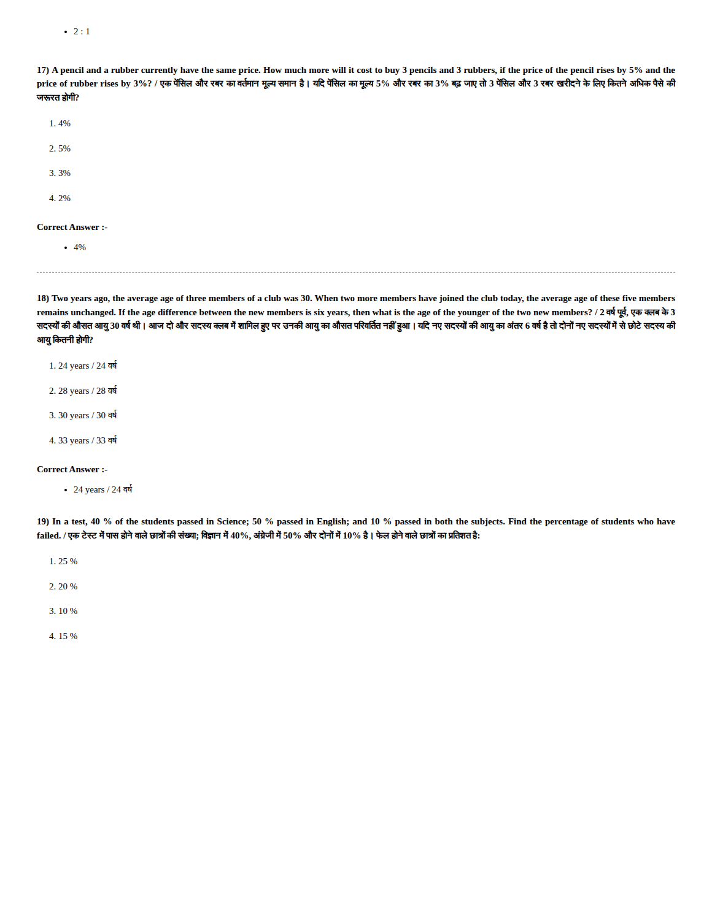2 : 1
17) A pencil and a rubber currently have the same price. How much more will it cost to buy 3 pencils and 3 rubbers, if the price of the pencil rises by 5% and the price of rubber rises by 3%? / एक पेंसिल और रबर का वर्तमान मूल्य समान है। यदि पेंसिल का मूल्य 5% और रबर का 3% बढ़ जाए तो 3 पेंसिल और 3 रबर खरीदने के लिए कितने अधिक पैसे की जरूरत होगी?
1. 4%
2. 5%
3. 3%
4. 2%
Correct Answer :-
4%
18) Two years ago, the average age of three members of a club was 30. When two more members have joined the club today, the average age of these five members remains unchanged. If the age difference between the new members is six years, then what is the age of the younger of the two new members? / 2 वर्ष पूर्व, एक क्लब के 3 सदस्यों की औसत आयु 30 वर्ष थी। आज दो और सदस्य क्लब में शामिल हुए पर उनकी आयु का औसत परिवर्तित नहीं हुआ। यदि नए सदस्यों की आयु का अंतर 6 वर्ष है तो दोनों नए सदस्यों में से छोटे सदस्य की आयु कितनी होगी?
1. 24 years / 24 वर्ष
2. 28 years / 28 वर्ष
3. 30 years / 30 वर्ष
4. 33 years / 33 वर्ष
Correct Answer :-
24 years / 24 वर्ष
19) In a test, 40 % of the students passed in Science; 50 % passed in English; and 10 % passed in both the subjects. Find the percentage of students who have failed. / एक टेस्ट में पास होने वाले छात्रों की संख्या; विज्ञान में 40%, अंग्रेजी में 50% और दोनों में 10% है। फेल होने वाले छात्रों का प्रतिशत है:
1. 25 %
2. 20 %
3. 10 %
4. 15 %